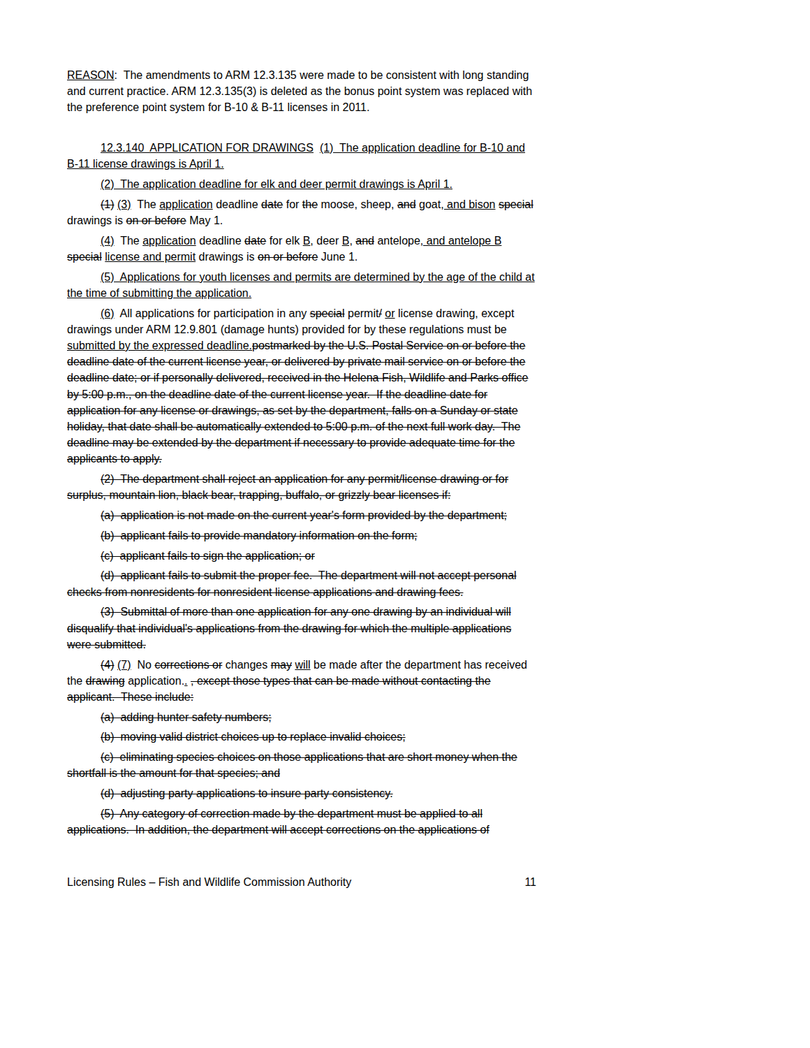REASON: The amendments to ARM 12.3.135 were made to be consistent with long standing and current practice. ARM 12.3.135(3) is deleted as the bonus point system was replaced with the preference point system for B-10 & B-11 licenses in 2011.
12.3.140 APPLICATION FOR DRAWINGS (1) The application deadline for B-10 and B-11 license drawings is April 1.
(2) The application deadline for elk and deer permit drawings is April 1.
(1) (3) The application deadline date for the moose, sheep, and goat, and bison special drawings is on or before May 1.
(4) The application deadline date for elk B, deer B, and antelope, and antelope B special license and permit drawings is on or before June 1.
(5) Applications for youth licenses and permits are determined by the age of the child at the time of submitting the application.
(6) All applications for participation in any special permit/ or license drawing, except drawings under ARM 12.9.801 (damage hunts) provided for by these regulations must be submitted by the expressed deadline. postmarked by the U.S. Postal Service on or before the deadline date of the current license year, or delivered by private mail service on or before the deadline date; or if personally delivered, received in the Helena Fish, Wildlife and Parks office by 5:00 p.m., on the deadline date of the current license year. If the deadline date for application for any license or drawings, as set by the department, falls on a Sunday or state holiday, that date shall be automatically extended to 5:00 p.m. of the next full work day. The deadline may be extended by the department if necessary to provide adequate time for the applicants to apply.
(2) The department shall reject an application for any permit/license drawing or for surplus, mountain lion, black bear, trapping, buffalo, or grizzly bear licenses if:
(a) application is not made on the current year's form provided by the department;
(b) applicant fails to provide mandatory information on the form;
(c) applicant fails to sign the application; or
(d) applicant fails to submit the proper fee. The department will not accept personal checks from nonresidents for nonresident license applications and drawing fees.
(3) Submittal of more than one application for any one drawing by an individual will disqualify that individual's applications from the drawing for which the multiple applications were submitted.
(4) (7) No corrections or changes may will be made after the department has received the drawing application.. , except those types that can be made without contacting the applicant. These include:
(a) adding hunter safety numbers;
(b) moving valid district choices up to replace invalid choices;
(c) eliminating species choices on those applications that are short money when the shortfall is the amount for that species; and
(d) adjusting party applications to insure party consistency.
(5) Any category of correction made by the department must be applied to all applications. In addition, the department will accept corrections on the applications of
Licensing Rules – Fish and Wildlife Commission Authority 11